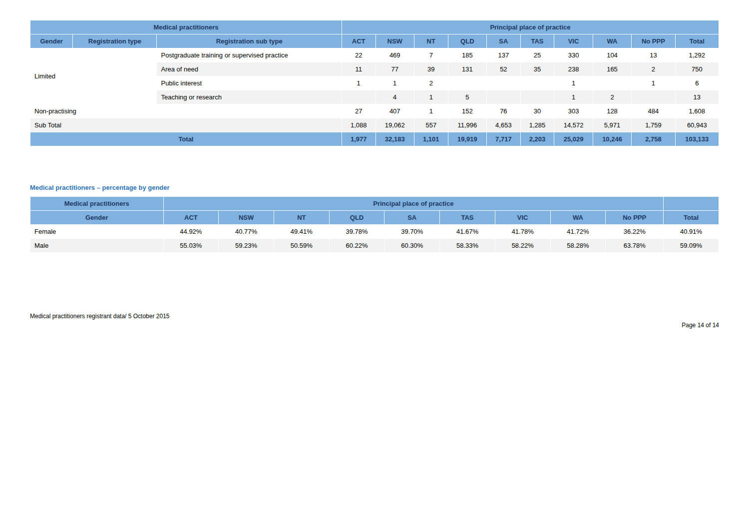| Medical practitioners | Principal place of practice |
| --- | --- |
| Gender | Registration type | Registration sub type | ACT | NSW | NT | QLD | SA | TAS | VIC | WA | No PPP | Total |
| Limited | | Postgraduate training or supervised practice | 22 | 469 | 7 | 185 | 137 | 25 | 330 | 104 | 13 | 1,292 |
| Area of need | 11 | 77 | 39 | 131 | 52 | 35 | 238 | 165 | 2 | 750 |
| Public interest | 1 | 1 | 2 | | | | 1 | | 1 | 6 |
| Teaching or research | | 4 | 1 | 5 | | | 1 | 2 | | 13 |
| Non-practising | 27 | 407 | 1 | 152 | 76 | 30 | 303 | 128 | 484 | 1,608 |
| Sub Total | 1,088 | 19,062 | 557 | 11,996 | 4,653 | 1,285 | 14,572 | 5,971 | 1,759 | 60,943 |
| Total | 1,977 | 32,183 | 1,101 | 19,919 | 7,717 | 2,203 | 25,029 | 10,246 | 2,758 | 103,133 |
Medical practitioners – percentage by gender
| Medical practitioners | Principal place of practice | |
| --- | --- | --- |
| Gender | ACT | NSW | NT | QLD | SA | TAS | VIC | WA | No PPP | Total |
| Female | 44.92% | 40.77% | 49.41% | 39.78% | 39.70% | 41.67% | 41.78% | 41.72% | 36.22% | 40.91% |
| Male | 55.03% | 59.23% | 50.59% | 60.22% | 60.30% | 58.33% | 58.22% | 58.28% | 63.78% | 59.09% |
Medical practitioners registrant data/ 5 October 2015
Page 14 of 14